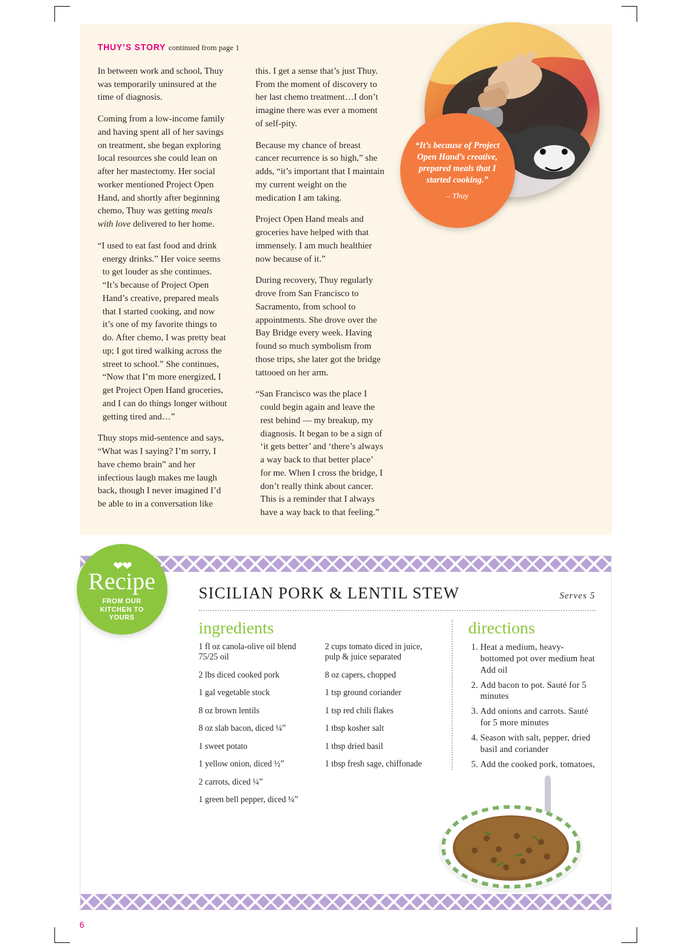THUY’S STORY continued from page 1
“It’s because of Project Open Hand’s creative, prepared meals that I started cooking.” – Thuy
In between work and school, Thuy was temporarily uninsured at the time of diagnosis.
Coming from a low-income family and having spent all of her savings on treatment, she began exploring local resources she could lean on after her mastectomy. Her social worker mentioned Project Open Hand, and shortly after beginning chemo, Thuy was getting meals with love delivered to her home.
“I used to eat fast food and drink energy drinks.” Her voice seems to get louder as she continues. “It’s because of Project Open Hand’s creative, prepared meals that I started cooking, and now it’s one of my favorite things to do. After chemo, I was pretty beat up; I got tired walking across the street to school.” She continues, “Now that I’m more energized, I get Project Open Hand groceries, and I can do things longer without getting tired and…”
Thuy stops mid-sentence and says, “What was I saying? I’m sorry, I have chemo brain” and her infectious laugh makes me laugh back, though I never imagined I’d be able to in a conversation like this. I get a sense that’s just Thuy. From the moment of discovery to her last chemo treatment…I don’t imagine there was ever a moment of self-pity.
Because my chance of breast cancer recurrence is so high,” she adds, “it’s important that I maintain my current weight on the medication I am taking.
Project Open Hand meals and groceries have helped with that immensely. I am much healthier now because of it.”
During recovery, Thuy regularly drove from San Francisco to Sacramento, from school to appointments. She drove over the Bay Bridge every week. Having found so much symbolism from those trips, she later got the bridge tattooed on her arm.
“San Francisco was the place I could begin again and leave the rest behind — my breakup, my diagnosis. It began to be a sign of ‘it gets better’ and ‘there’s always a way back to that better place’ for me. When I cross the bridge, I don’t really think about cancer. This is a reminder that I always have a way back to that feeling.”
❤❤
Recipe
FROM OUR
KITCHEN TO
YOURS
SICILIAN PORK & LENTIL STEW Serves 5
ingredients
1 fl oz canola-olive oil blend 75/25 oil
2 lbs diced cooked pork
1 gal vegetable stock
8 oz brown lentils
8 oz slab bacon, diced ¼”
1 sweet potato
1 yellow onion, diced ½”
2 carrots, diced ¼”
1 green bell pepper, diced ¼”
2 cups tomato diced in juice, pulp & juice separated
8 oz capers, chopped
1 tsp ground coriander
1 tsp red chili flakes
1 tbsp kosher salt
1 tbsp dried basil
1 tbsp fresh sage, chiffonade
directions
Heat a medium, heavy-bottomed pot over medium heatAdd oil
Add bacon to pot. Sauté for 5 minutes
Add onions and carrots. Sauté for 5 more minutes
Season with salt, pepper, dried basil and coriander
Add the cooked pork, tomatoes, lentils and stockBring to boil and simmer for 20 minutes
When lentils are al dente, add bell peppers
When bell peppers and lentils are completely cooked, add the capers and fresh sage. Adjust seasoning
6